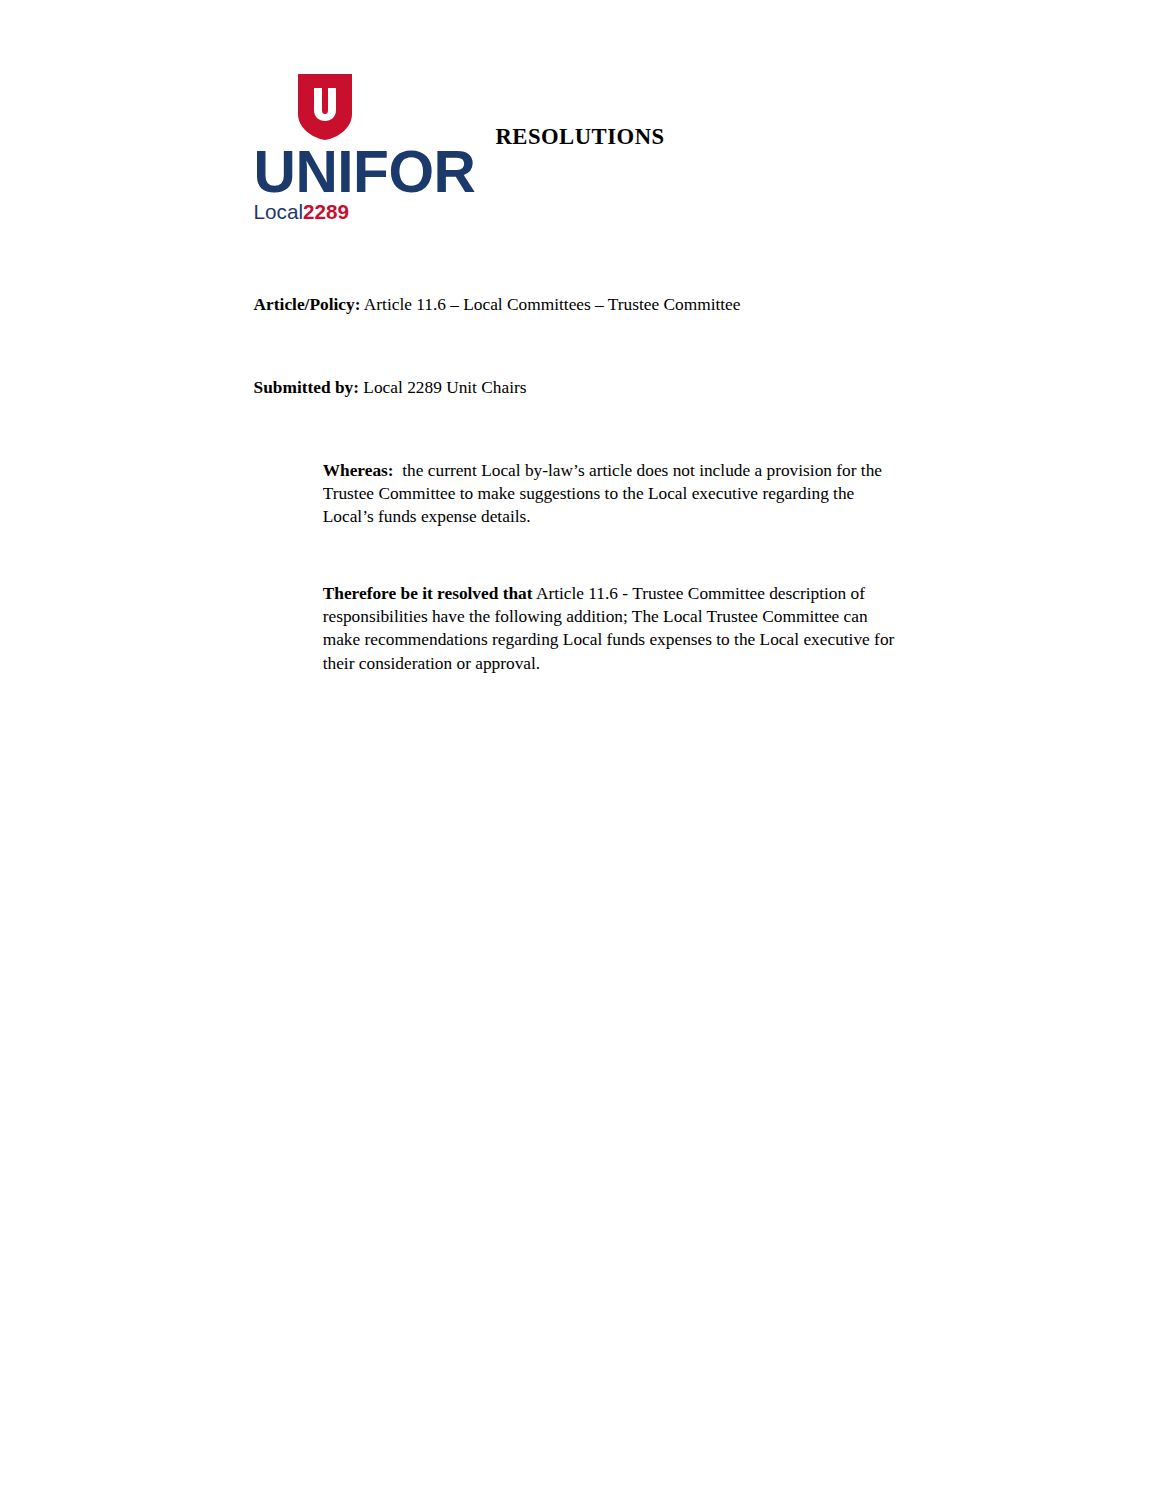UNIFOR
Local2289
RESOLUTIONS
Article/Policy: Article 11.6 – Local Committees – Trustee Committee
Submitted by: Local 2289 Unit Chairs
Whereas: the current Local by-law’s article does not include a provision for the Trustee Committee to make suggestions to the Local executive regarding the Local’s funds expense details.
Therefore be it resolved that Article 11.6 - Trustee Committee description of responsibilities have the following addition; The Local Trustee Committee can make recommendations regarding Local funds expenses to the Local executive for their consideration or approval.